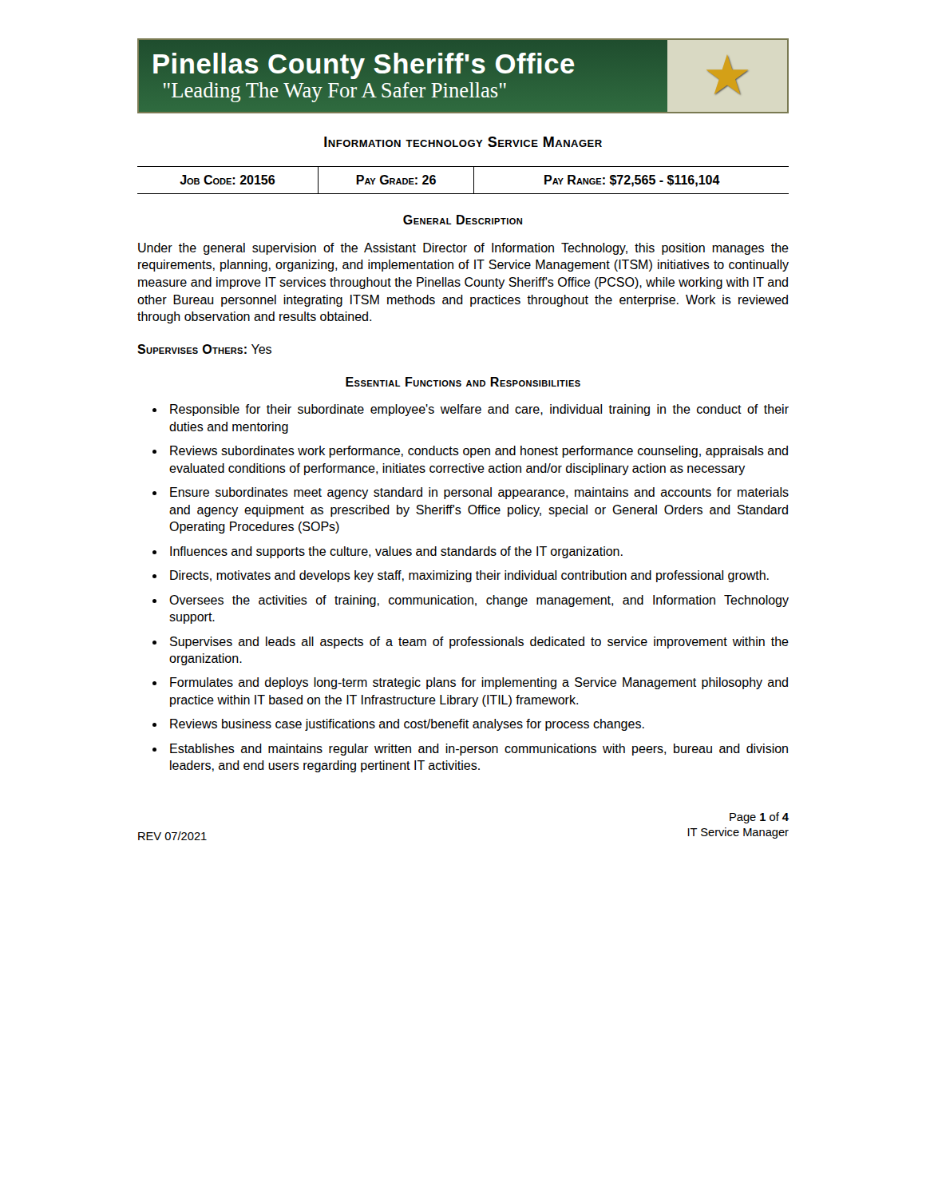Pinellas County Sheriff's Office
"Leading The Way For A Safer Pinellas"
★
Information technology Service Manager
| Job Code: 20156 | Pay Grade: 26 | Pay Range: $72,565 - $116,104 |
General Description
Under the general supervision of the Assistant Director of Information Technology, this position manages the requirements, planning, organizing, and implementation of IT Service Management (ITSM) initiatives to continually measure and improve IT services throughout the Pinellas County Sheriff's Office (PCSO), while working with IT and other Bureau personnel integrating ITSM methods and practices throughout the enterprise. Work is reviewed through observation and results obtained.
Supervises Others: Yes
Essential Functions and Responsibilities
Responsible for their subordinate employee's welfare and care, individual training in the conduct of their duties and mentoring
Reviews subordinates work performance, conducts open and honest performance counseling, appraisals and evaluated conditions of performance, initiates corrective action and/or disciplinary action as necessary
Ensure subordinates meet agency standard in personal appearance, maintains and accounts for materials and agency equipment as prescribed by Sheriff's Office policy, special or General Orders and Standard Operating Procedures (SOPs)
Influences and supports the culture, values and standards of the IT organization.
Directs, motivates and develops key staff, maximizing their individual contribution and professional growth.
Oversees the activities of training, communication, change management, and Information Technology support.
Supervises and leads all aspects of a team of professionals dedicated to service improvement within the organization.
Formulates and deploys long-term strategic plans for implementing a Service Management philosophy and practice within IT based on the IT Infrastructure Library (ITIL) framework.
Reviews business case justifications and cost/benefit analyses for process changes.
Establishes and maintains regular written and in-person communications with peers, bureau and division leaders, and end users regarding pertinent IT activities.
REV 07/2021
Page 1 of 4
IT Service Manager